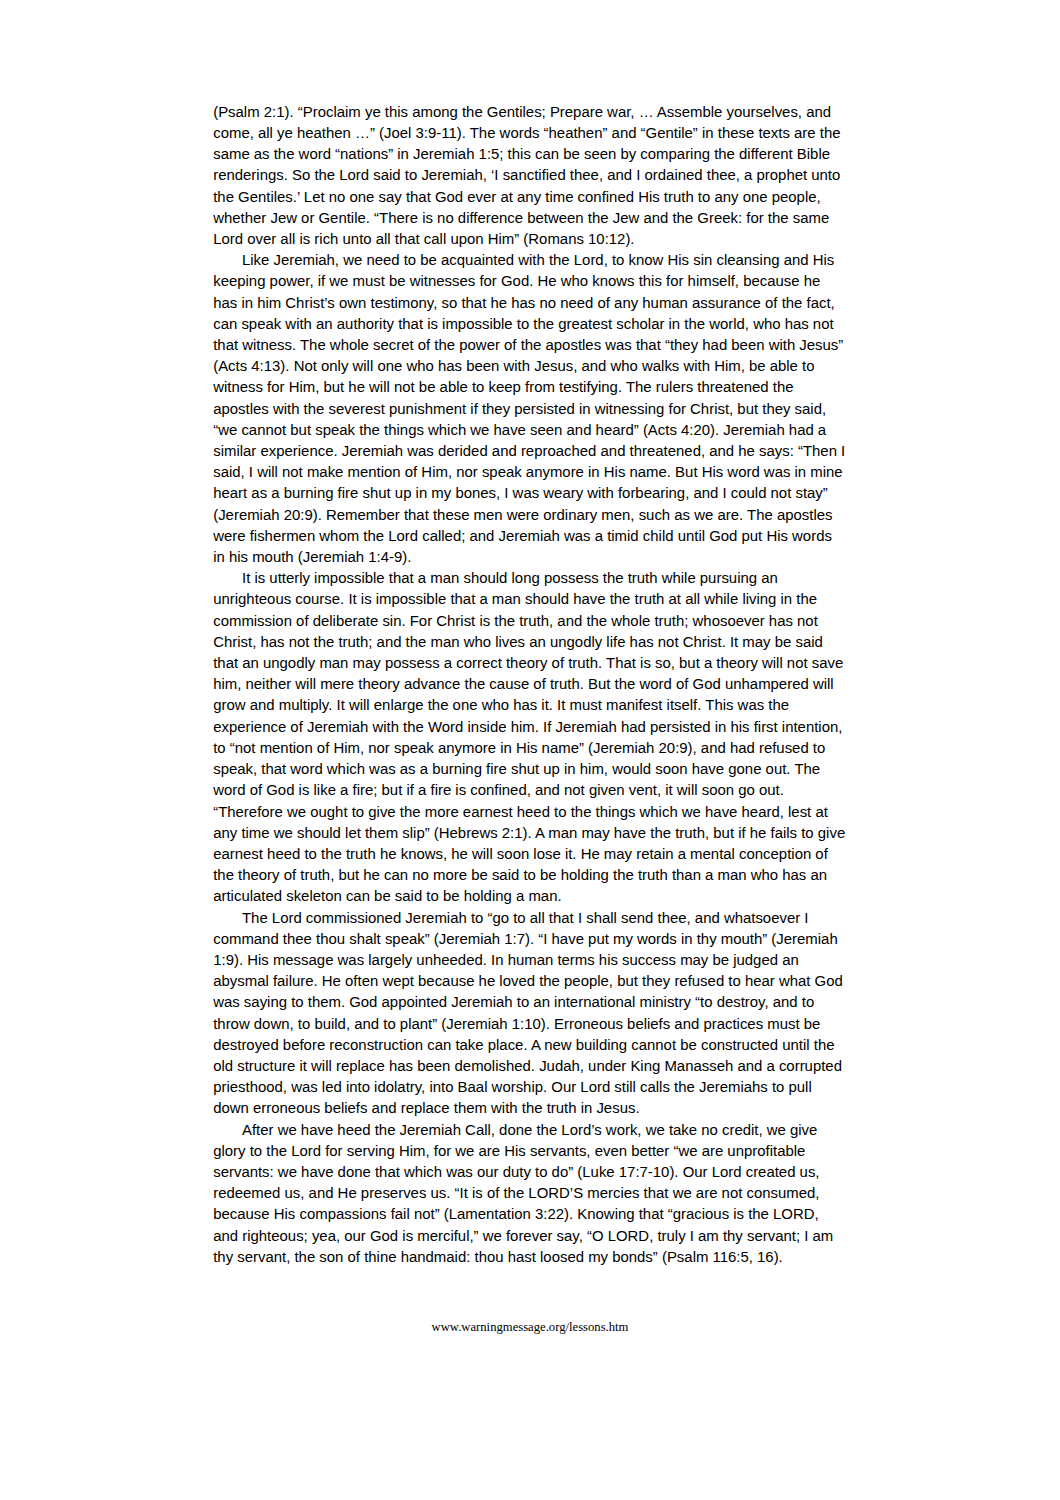(Psalm 2:1). “Proclaim ye this among the Gentiles; Prepare war, … Assemble yourselves, and come, all ye heathen …” (Joel 3:9-11). The words “heathen” and “Gentile” in these texts are the same as the word “nations” in Jeremiah 1:5; this can be seen by comparing the different Bible renderings. So the Lord said to Jeremiah, ‘I sanctified thee, and I ordained thee, a prophet unto the Gentiles.’ Let no one say that God ever at any time confined His truth to any one people, whether Jew or Gentile. “There is no difference between the Jew and the Greek: for the same Lord over all is rich unto all that call upon Him” (Romans 10:12).
Like Jeremiah, we need to be acquainted with the Lord, to know His sin cleansing and His keeping power, if we must be witnesses for God. He who knows this for himself, because he has in him Christ’s own testimony, so that he has no need of any human assurance of the fact, can speak with an authority that is impossible to the greatest scholar in the world, who has not that witness. The whole secret of the power of the apostles was that “they had been with Jesus” (Acts 4:13). Not only will one who has been with Jesus, and who walks with Him, be able to witness for Him, but he will not be able to keep from testifying. The rulers threatened the apostles with the severest punishment if they persisted in witnessing for Christ, but they said, “we cannot but speak the things which we have seen and heard” (Acts 4:20). Jeremiah had a similar experience. Jeremiah was derided and reproached and threatened, and he says: “Then I said, I will not make mention of Him, nor speak anymore in His name. But His word was in mine heart as a burning fire shut up in my bones, I was weary with forbearing, and I could not stay” (Jeremiah 20:9). Remember that these men were ordinary men, such as we are. The apostles were fishermen whom the Lord called; and Jeremiah was a timid child until God put His words in his mouth (Jeremiah 1:4-9).
It is utterly impossible that a man should long possess the truth while pursuing an unrighteous course. It is impossible that a man should have the truth at all while living in the commission of deliberate sin. For Christ is the truth, and the whole truth; whosoever has not Christ, has not the truth; and the man who lives an ungodly life has not Christ. It may be said that an ungodly man may possess a correct theory of truth. That is so, but a theory will not save him, neither will mere theory advance the cause of truth. But the word of God unhampered will grow and multiply. It will enlarge the one who has it. It must manifest itself. This was the experience of Jeremiah with the Word inside him. If Jeremiah had persisted in his first intention, to “not mention of Him, nor speak anymore in His name” (Jeremiah 20:9), and had refused to speak, that word which was as a burning fire shut up in him, would soon have gone out. The word of God is like a fire; but if a fire is confined, and not given vent, it will soon go out. “Therefore we ought to give the more earnest heed to the things which we have heard, lest at any time we should let them slip” (Hebrews 2:1). A man may have the truth, but if he fails to give earnest heed to the truth he knows, he will soon lose it. He may retain a mental conception of the theory of truth, but he can no more be said to be holding the truth than a man who has an articulated skeleton can be said to be holding a man.
The Lord commissioned Jeremiah to “go to all that I shall send thee, and whatsoever I command thee thou shalt speak” (Jeremiah 1:7). “I have put my words in thy mouth” (Jeremiah 1:9). His message was largely unheeded. In human terms his success may be judged an abysmal failure. He often wept because he loved the people, but they refused to hear what God was saying to them. God appointed Jeremiah to an international ministry “to destroy, and to throw down, to build, and to plant” (Jeremiah 1:10). Erroneous beliefs and practices must be destroyed before reconstruction can take place. A new building cannot be constructed until the old structure it will replace has been demolished. Judah, under King Manasseh and a corrupted priesthood, was led into idolatry, into Baal worship. Our Lord still calls the Jeremiahs to pull down erroneous beliefs and replace them with the truth in Jesus.
After we have heed the Jeremiah Call, done the Lord’s work, we take no credit, we give glory to the Lord for serving Him, for we are His servants, even better “we are unprofitable servants: we have done that which was our duty to do” (Luke 17:7-10). Our Lord created us, redeemed us, and He preserves us. “It is of the LORD’S mercies that we are not consumed, because His compassions fail not” (Lamentation 3:22). Knowing that “gracious is the LORD, and righteous; yea, our God is merciful,” we forever say, “O LORD, truly I am thy servant; I am thy servant, the son of thine handmaid: thou hast loosed my bonds” (Psalm 116:5, 16).
www.warningmessage.org/lessons.htm